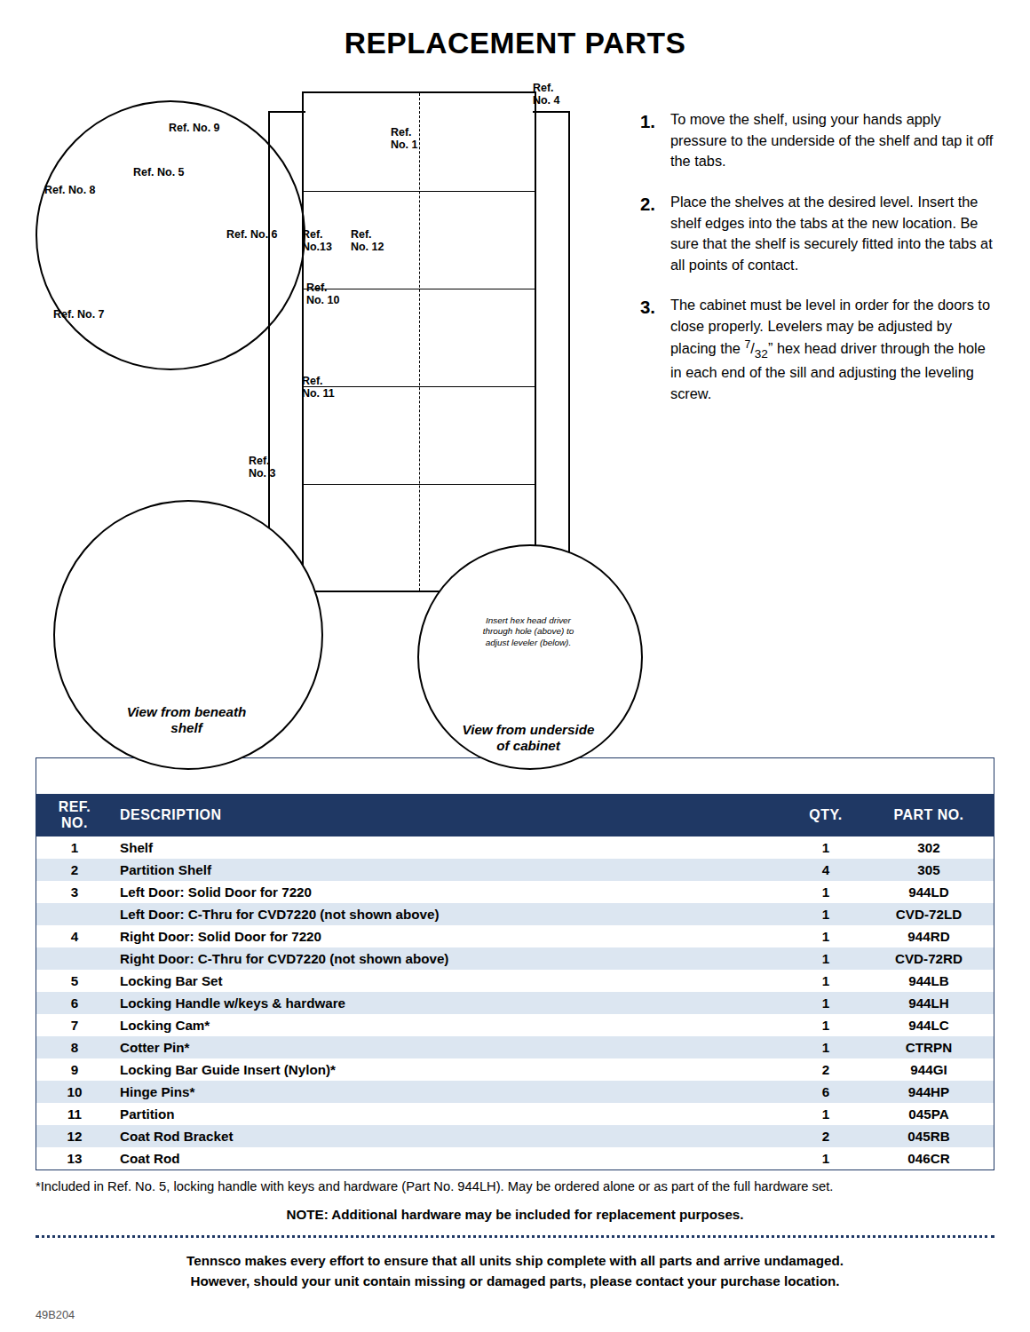REPLACEMENT PARTS
Ref. No. 9 Ref. No. 5 Ref. No. 8 Ref. No. 6 Ref. No. 7
Ref.
No. 4 Ref.
No. 1 Ref.
No.13 Ref.
No. 12 Ref.
No. 10 Ref.
No. 11 Ref.
No. 3
View from beneath
shelf
Insert hex head driver
through hole (above) to
adjust leveler (below).
View from underside
of cabinet
To move the shelf, using your hands apply pressure to the underside of the shelf and tap it off the tabs.
Place the shelves at the desired level. Insert the shelf edges into the tabs at the new location. Be sure that the shelf is securely fitted into the tabs at all points of contact.
The cabinet must be level in order for the doors to close properly. Levelers may be adjusted by placing the 7/32” hex head driver through the hole in each end of the sill and adjusting the leveling screw.
| REF. NO. | DESCRIPTION | QTY. | PART NO. |
| --- | --- | --- | --- |
| 1 | Shelf | 1 | 302 |
| 2 | Partition Shelf | 4 | 305 |
| 3 | Left Door: Solid Door for 7220 | 1 | 944LD |
| | Left Door: C-Thru for CVD7220 (not shown above) | 1 | CVD-72LD |
| 4 | Right Door: Solid Door for 7220 | 1 | 944RD |
| | Right Door: C-Thru for CVD7220 (not shown above) | 1 | CVD-72RD |
| 5 | Locking Bar Set | 1 | 944LB |
| 6 | Locking Handle w/keys & hardware | 1 | 944LH |
| 7 | Locking Cam* | 1 | 944LC |
| 8 | Cotter Pin* | 1 | CTRPN |
| 9 | Locking Bar Guide Insert (Nylon)* | 2 | 944GI |
| 10 | Hinge Pins* | 6 | 944HP |
| 11 | Partition | 1 | 045PA |
| 12 | Coat Rod Bracket | 2 | 045RB |
| 13 | Coat Rod | 1 | 046CR |
*Included in Ref. No. 5, locking handle with keys and hardware (Part No. 944LH). May be ordered alone or as part of the full hardware set.
NOTE: Additional hardware may be included for replacement purposes.
Tennsco makes every effort to ensure that all units ship complete with all parts and arrive undamaged.
However, should your unit contain missing or damaged parts, please contact your purchase location.
49B204